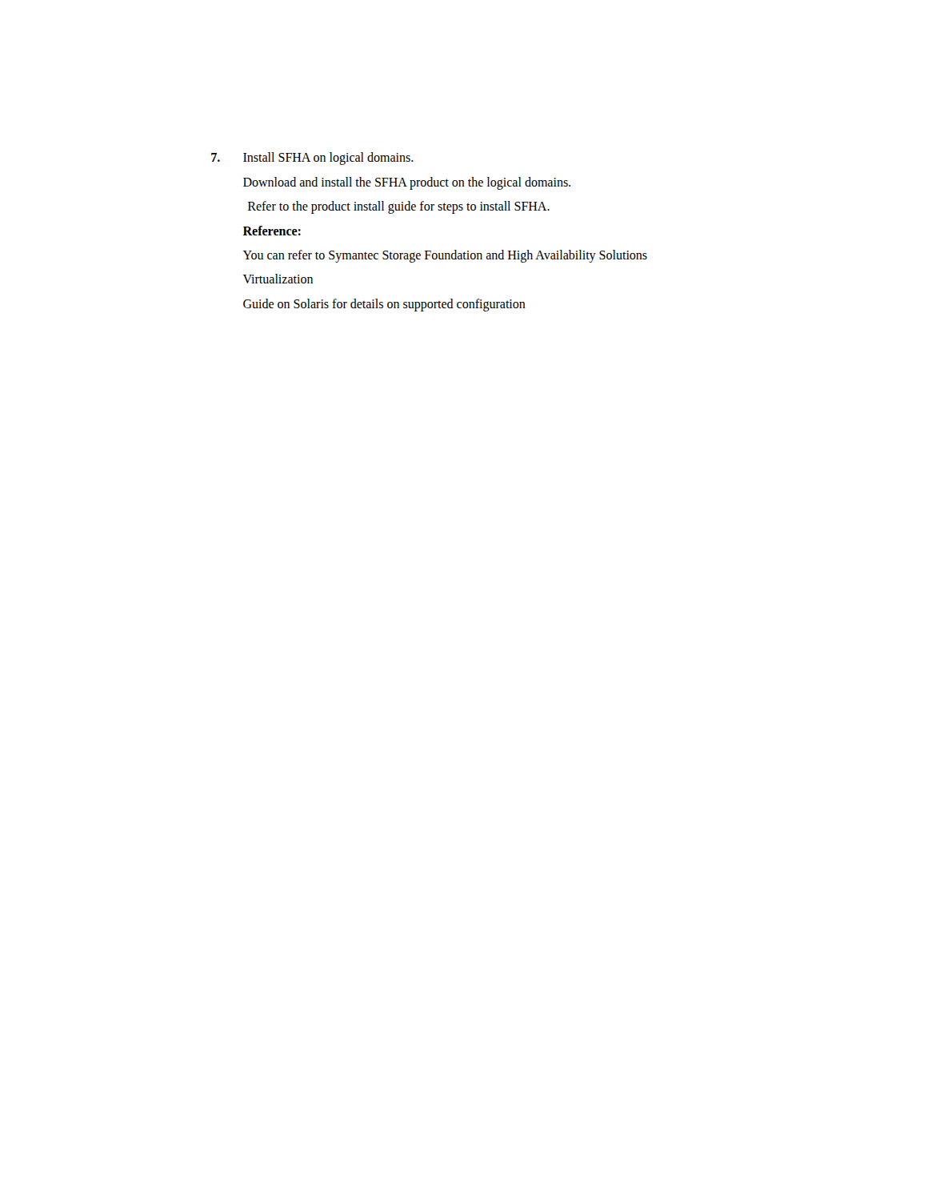7.
Install SFHA on logical domains.
Download and install the SFHA product on the logical domains.
Refer to the product install guide for steps to install SFHA.
Reference:
You can refer to Symantec Storage Foundation and High Availability Solutions Virtualization
Guide on Solaris for details on supported configuration